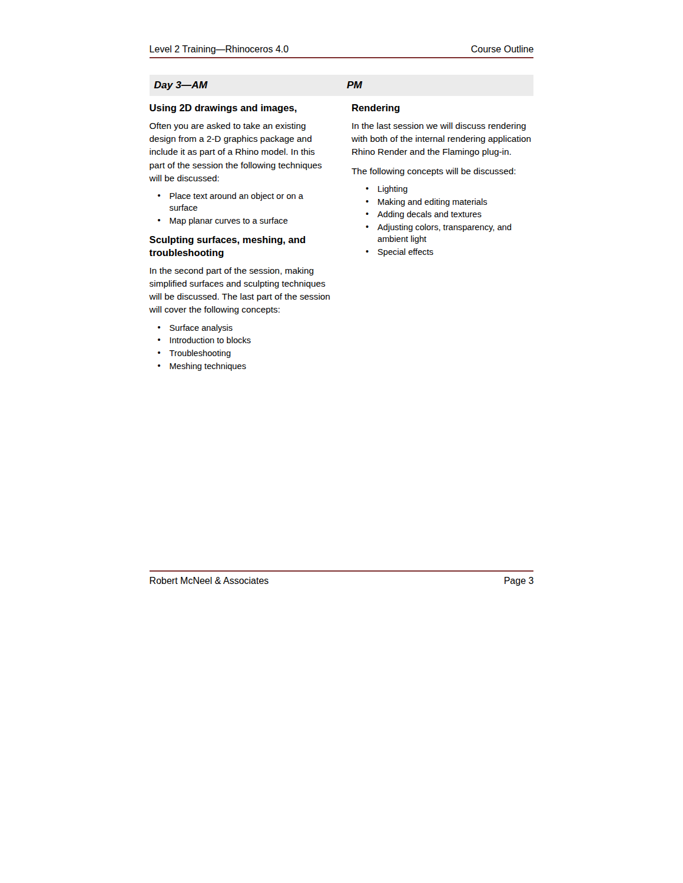Level 2 Training—Rhinoceros 4.0
Course Outline
Day 3—AM
PM
Using 2D drawings and images,
Often you are asked to take an existing design from a 2-D graphics package and include it as part of a Rhino model. In this part of the session the following techniques will be discussed:
Place text around an object or on a surface
Map planar curves to a surface
Sculpting surfaces, meshing, and troubleshooting
In the second part of the session, making simplified surfaces and sculpting techniques will be discussed. The last part of the session will cover the following concepts:
Surface analysis
Introduction to blocks
Troubleshooting
Meshing techniques
Rendering
In the last session we will discuss rendering with both of the internal rendering application Rhino Render and the Flamingo plug-in.
The following concepts will be discussed:
Lighting
Making and editing materials
Adding decals and textures
Adjusting colors, transparency, and ambient light
Special effects
Robert McNeel & Associates
Page 3